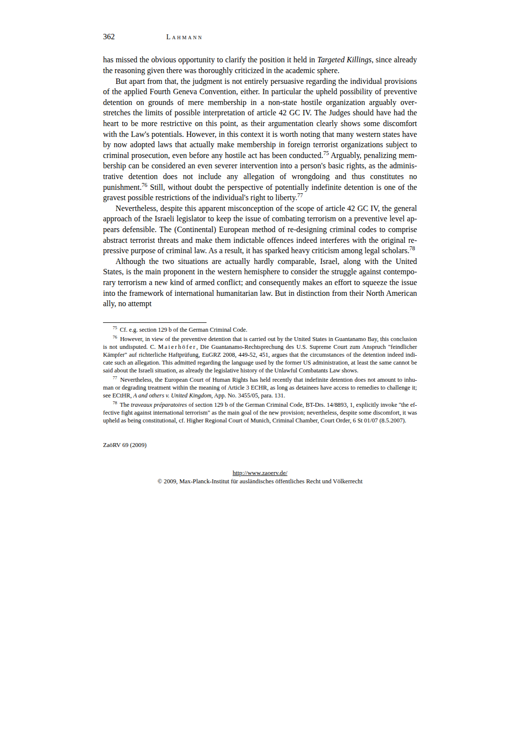362 Lahmann
has missed the obvious opportunity to clarify the position it held in Targeted Killings, since already the reasoning given there was thoroughly criticized in the academic sphere.
But apart from that, the judgment is not entirely persuasive regarding the individual provisions of the applied Fourth Geneva Convention, either. In particular the upheld possibility of preventive detention on grounds of mere membership in a non-state hostile organization arguably overstretches the limits of possible interpretation of article 42 GC IV. The Judges should have had the heart to be more restrictive on this point, as their argumentation clearly shows some discomfort with the Law's potentials. However, in this context it is worth noting that many western states have by now adopted laws that actually make membership in foreign terrorist organizations subject to criminal prosecution, even before any hostile act has been conducted.75 Arguably, penalizing membership can be considered an even severer intervention into a person's basic rights, as the administrative detention does not include any allegation of wrongdoing and thus constitutes no punishment.76 Still, without doubt the perspective of potentially indefinite detention is one of the gravest possible restrictions of the individual's right to liberty.77
Nevertheless, despite this apparent misconception of the scope of article 42 GC IV, the general approach of the Israeli legislator to keep the issue of combating terrorism on a preventive level appears defensible. The (Continental) European method of re-designing criminal codes to comprise abstract terrorist threats and make them indictable offences indeed interferes with the original repressive purpose of criminal law. As a result, it has sparked heavy criticism among legal scholars.78
Although the two situations are actually hardly comparable, Israel, along with the United States, is the main proponent in the western hemisphere to consider the struggle against contemporary terrorism a new kind of armed conflict; and consequently makes an effort to squeeze the issue into the framework of international humanitarian law. But in distinction from their North American ally, no attempt
75 Cf. e.g. section 129 b of the German Criminal Code.
76 However, in view of the preventive detention that is carried out by the United States in Guantanamo Bay, this conclusion is not undisputed. C. Maierhöfer, Die Guantanamo-Rechtsprechung des U.S. Supreme Court zum Anspruch "feindlicher Kämpfer" auf richterliche Haftprüfung, EuGRZ 2008, 449-52, 451, argues that the circumstances of the detention indeed indicate such an allegation. This admitted regarding the language used by the former US administration, at least the same cannot be said about the Israeli situation, as already the legislative history of the Unlawful Combatants Law shows.
77 Nevertheless, the European Court of Human Rights has held recently that indefinite detention does not amount to inhuman or degrading treatment within the meaning of Article 3 ECHR, as long as detainees have access to remedies to challenge it; see ECtHR, A and others v. United Kingdom, App. No. 3455/05, para. 131.
78 The traveaux préparatoires of section 129 b of the German Criminal Code, BT-Drs. 14/8893, 1, explicitly invoke "the effective fight against international terrorism" as the main goal of the new provision; nevertheless, despite some discomfort, it was upheld as being constitutional, cf. Higher Regional Court of Munich, Criminal Chamber, Court Order, 6 St 01/07 (8.5.2007).
ZaöRV 69 (2009)
http://www.zaoerv.de/
© 2009, Max-Planck-Institut für ausländisches öffentliches Recht und Völkerrecht